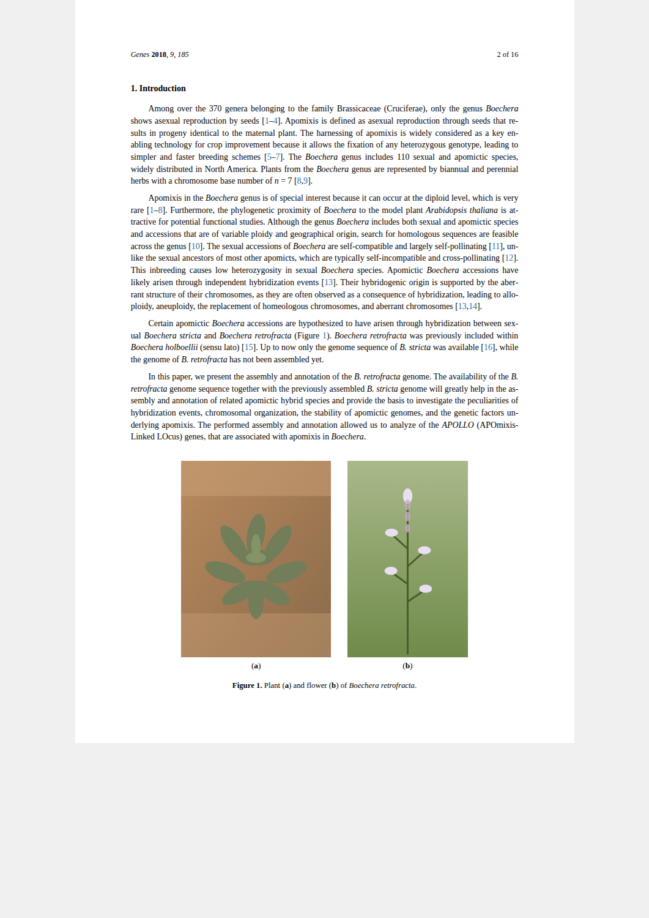Genes 2018, 9, 185
2 of 16
1. Introduction
Among over the 370 genera belonging to the family Brassicaceae (Cruciferae), only the genus Boechera shows asexual reproduction by seeds [1–4]. Apomixis is defined as asexual reproduction through seeds that results in progeny identical to the maternal plant. The harnessing of apomixis is widely considered as a key enabling technology for crop improvement because it allows the fixation of any heterozygous genotype, leading to simpler and faster breeding schemes [5–7]. The Boechera genus includes 110 sexual and apomictic species, widely distributed in North America. Plants from the Boechera genus are represented by biannual and perennial herbs with a chromosome base number of n = 7 [8,9].
Apomixis in the Boechera genus is of special interest because it can occur at the diploid level, which is very rare [1–8]. Furthermore, the phylogenetic proximity of Boechera to the model plant Arabidopsis thaliana is attractive for potential functional studies. Although the genus Boechera includes both sexual and apomictic species and accessions that are of variable ploidy and geographical origin, search for homologous sequences are feasible across the genus [10]. The sexual accessions of Boechera are self-compatible and largely self-pollinating [11], unlike the sexual ancestors of most other apomicts, which are typically self-incompatible and cross-pollinating [12]. This inbreeding causes low heterozygosity in sexual Boechera species. Apomictic Boechera accessions have likely arisen through independent hybridization events [13]. Their hybridogenic origin is supported by the aberrant structure of their chromosomes, as they are often observed as a consequence of hybridization, leading to alloploidy, aneuploidy, the replacement of homeologous chromosomes, and aberrant chromosomes [13,14].
Certain apomictic Boechera accessions are hypothesized to have arisen through hybridization between sexual Boechera stricta and Boechera retrofracta (Figure 1). Boechera retrofracta was previously included within Boechera holboellii (sensu lato) [15]. Up to now only the genome sequence of B. stricta was available [16], while the genome of B. retrofracta has not been assembled yet.
In this paper, we present the assembly and annotation of the B. retrofracta genome. The availability of the B. retrofracta genome sequence together with the previously assembled B. stricta genome will greatly help in the assembly and annotation of related apomictic hybrid species and provide the basis to investigate the peculiarities of hybridization events, chromosomal organization, the stability of apomictic genomes, and the genetic factors underlying apomixis. The performed assembly and annotation allowed us to analyze of the APOLLO (APOmixis-Linked LOcus) genes, that are associated with apomixis in Boechera.
(a)
(b)
Figure 1. Plant (a) and flower (b) of Boechera retrofracta.